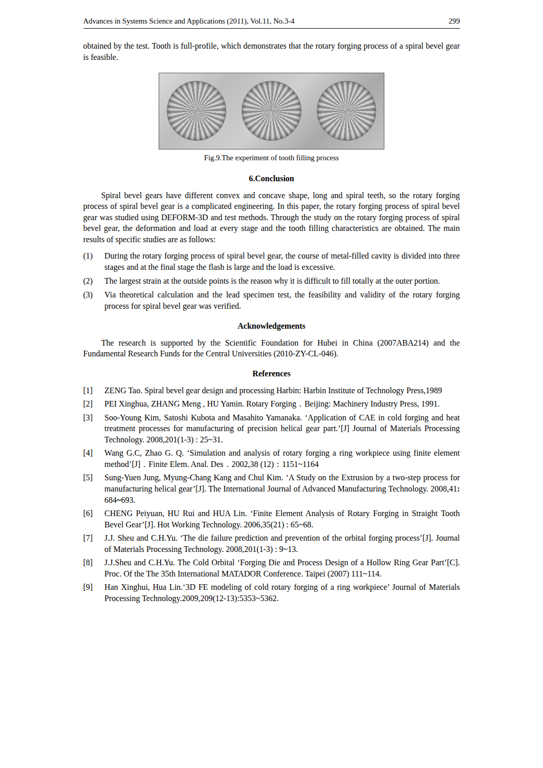Advances in Systems Science and Applications (2011), Vol.11, No.3-4 299
obtained by the test. Tooth is full-profile, which demonstrates that the rotary forging process of a spiral bevel gear is feasible.
Fig.9.The experiment of tooth filling process
6.Conclusion
Spiral bevel gears have different convex and concave shape, long and spiral teeth, so the rotary forging process of spiral bevel gear is a complicated engineering. In this paper, the rotary forging process of spiral bevel gear was studied using DEFORM-3D and test methods. Through the study on the rotary forging process of spiral bevel gear, the deformation and load at every stage and the tooth filling characteristics are obtained. The main results of specific studies are as follows:
(1) During the rotary forging process of spiral bevel gear, the course of metal-filled cavity is divided into three stages and at the final stage the flash is large and the load is excessive.
(2) The largest strain at the outside points is the reason why it is difficult to fill totally at the outer portion.
(3) Via theoretical calculation and the lead specimen test, the feasibility and validity of the rotary forging process for spiral bevel gear was verified.
Acknowledgements
The research is supported by the Scientific Foundation for Hubei in China (2007ABA214) and the Fundamental Research Funds for the Central Universities (2010-ZY-CL-046).
References
[1] ZENG Tao. Spiral bevel gear design and processing Harbin: Harbin Institute of Technology Press,1989
[2] PEI Xinghua, ZHANG Meng , HU Yamin. Rotary Forging．Beijing: Machinery Industry Press, 1991.
[3] Soo-Young Kim, Satoshi Kubota and Masahito Yamanaka. ‘Application of CAE in cold forging and heat treatment processes for manufacturing of precision helical gear part.’[J] Journal of Materials Processing Technology. 2008,201(1-3) : 25~31.
[4] Wang G.C, Zhao G. Q. ‘Simulation and analysis of rotary forging a ring workpiece using finite element method’[J]．Finite Elem. Anal. Des．2002,38 (12)：1151~1164
[5] Sung-Yuen Jung, Myung-Chang Kang and Chul Kim. ‘A Study on the Extrusion by a two-step process for manufacturing helical gear’[J]. The International Journal of Advanced Manufacturing Technology. 2008,41: 684~693.
[6] CHENG Peiyuan, HU Rui and HUA Lin. ‘Finite Element Analysis of Rotary Forging in Straight Tooth Bevel Gear’[J]. Hot Working Technology. 2006,35(21) : 65~68.
[7] J.J. Sheu and C.H.Yu. ‘The die failure prediction and prevention of the orbital forging process’[J]. Journal of Materials Processing Technology. 2008,201(1-3) : 9~13.
[8] J.J.Sheu and C.H.Yu. The Cold Orbital ‘Forging Die and Process Design of a Hollow Ring Gear Part’[C]. Proc. Of the The 35th International MATADOR Conference. Taipei (2007) 111~114.
[9] Han Xinghui, Hua Lin.‘3D FE modeling of cold rotary forging of a ring workpiece’ Journal of Materials Processing Technology.2009,209(12-13):5353~5362.